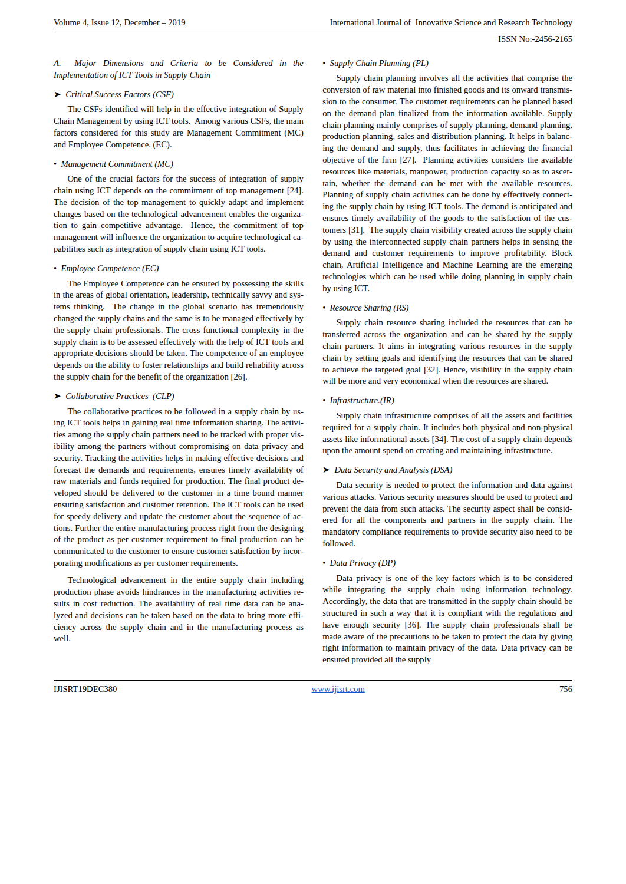Volume 4, Issue 12, December – 2019
International Journal of Innovative Science and Research Technology
ISSN No:-2456-2165
Major Dimensions and Criteria to be Considered in the Implementation of ICT Tools in Supply Chain
Critical Success Factors (CSF)
The CSFs identified will help in the effective integration of Supply Chain Management by using ICT tools. Among various CSFs, the main factors considered for this study are Management Commitment (MC) and Employee Competence. (EC).
Management Commitment (MC)
One of the crucial factors for the success of integration of supply chain using ICT depends on the commitment of top management [24]. The decision of the top management to quickly adapt and implement changes based on the technological advancement enables the organization to gain competitive advantage. Hence, the commitment of top management will influence the organization to acquire technological capabilities such as integration of supply chain using ICT tools.
Employee Competence (EC)
The Employee Competence can be ensured by possessing the skills in the areas of global orientation, leadership, technically savvy and systems thinking. The change in the global scenario has tremendously changed the supply chains and the same is to be managed effectively by the supply chain professionals. The cross functional complexity in the supply chain is to be assessed effectively with the help of ICT tools and appropriate decisions should be taken. The competence of an employee depends on the ability to foster relationships and build reliability across the supply chain for the benefit of the organization [26].
Collaborative Practices (CLP)
The collaborative practices to be followed in a supply chain by using ICT tools helps in gaining real time information sharing. The activities among the supply chain partners need to be tracked with proper visibility among the partners without compromising on data privacy and security. Tracking the activities helps in making effective decisions and forecast the demands and requirements, ensures timely availability of raw materials and funds required for production. The final product developed should be delivered to the customer in a time bound manner ensuring satisfaction and customer retention. The ICT tools can be used for speedy delivery and update the customer about the sequence of actions. Further the entire manufacturing process right from the designing of the product as per customer requirement to final production can be communicated to the customer to ensure customer satisfaction by incorporating modifications as per customer requirements.
Technological advancement in the entire supply chain including production phase avoids hindrances in the manufacturing activities results in cost reduction. The availability of real time data can be analyzed and decisions can be taken based on the data to bring more efficiency across the supply chain and in the manufacturing process as well.
Supply Chain Planning (PL)
Supply chain planning involves all the activities that comprise the conversion of raw material into finished goods and its onward transmission to the consumer. The customer requirements can be planned based on the demand plan finalized from the information available. Supply chain planning mainly comprises of supply planning, demand planning, production planning, sales and distribution planning. It helps in balancing the demand and supply, thus facilitates in achieving the financial objective of the firm [27]. Planning activities considers the available resources like materials, manpower, production capacity so as to ascertain, whether the demand can be met with the available resources. Planning of supply chain activities can be done by effectively connecting the supply chain by using ICT tools. The demand is anticipated and ensures timely availability of the goods to the satisfaction of the customers [31]. The supply chain visibility created across the supply chain by using the interconnected supply chain partners helps in sensing the demand and customer requirements to improve profitability. Block chain, Artificial Intelligence and Machine Learning are the emerging technologies which can be used while doing planning in supply chain by using ICT.
Resource Sharing (RS)
Supply chain resource sharing included the resources that can be transferred across the organization and can be shared by the supply chain partners. It aims in integrating various resources in the supply chain by setting goals and identifying the resources that can be shared to achieve the targeted goal [32]. Hence, visibility in the supply chain will be more and very economical when the resources are shared.
Infrastructure.(IR)
Supply chain infrastructure comprises of all the assets and facilities required for a supply chain. It includes both physical and non-physical assets like informational assets [34]. The cost of a supply chain depends upon the amount spend on creating and maintaining infrastructure.
Data Security and Analysis (DSA)
Data security is needed to protect the information and data against various attacks. Various security measures should be used to protect and prevent the data from such attacks. The security aspect shall be considered for all the components and partners in the supply chain. The mandatory compliance requirements to provide security also need to be followed.
Data Privacy (DP)
Data privacy is one of the key factors which is to be considered while integrating the supply chain using information technology. Accordingly, the data that are transmitted in the supply chain should be structured in such a way that it is compliant with the regulations and have enough security [36]. The supply chain professionals shall be made aware of the precautions to be taken to protect the data by giving right information to maintain privacy of the data. Data privacy can be ensured provided all the supply
IJISRT19DEC380
www.ijisrt.com
756